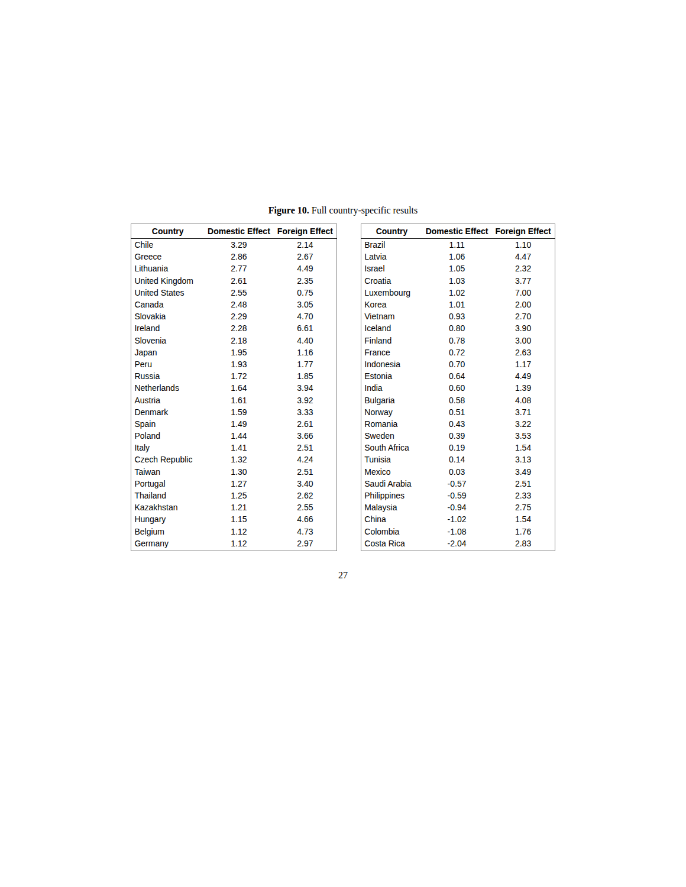Figure 10. Full country-specific results
| Country | Domestic Effect | Foreign Effect |
| --- | --- | --- |
| Chile | 3.29 | 2.14 |
| Greece | 2.86 | 2.67 |
| Lithuania | 2.77 | 4.49 |
| United Kingdom | 2.61 | 2.35 |
| United States | 2.55 | 0.75 |
| Canada | 2.48 | 3.05 |
| Slovakia | 2.29 | 4.70 |
| Ireland | 2.28 | 6.61 |
| Slovenia | 2.18 | 4.40 |
| Japan | 1.95 | 1.16 |
| Peru | 1.93 | 1.77 |
| Russia | 1.72 | 1.85 |
| Netherlands | 1.64 | 3.94 |
| Austria | 1.61 | 3.92 |
| Denmark | 1.59 | 3.33 |
| Spain | 1.49 | 2.61 |
| Poland | 1.44 | 3.66 |
| Italy | 1.41 | 2.51 |
| Czech Republic | 1.32 | 4.24 |
| Taiwan | 1.30 | 2.51 |
| Portugal | 1.27 | 3.40 |
| Thailand | 1.25 | 2.62 |
| Kazakhstan | 1.21 | 2.55 |
| Hungary | 1.15 | 4.66 |
| Belgium | 1.12 | 4.73 |
| Germany | 1.12 | 2.97 |
| Country | Domestic Effect | Foreign Effect |
| --- | --- | --- |
| Brazil | 1.11 | 1.10 |
| Latvia | 1.06 | 4.47 |
| Israel | 1.05 | 2.32 |
| Croatia | 1.03 | 3.77 |
| Luxembourg | 1.02 | 7.00 |
| Korea | 1.01 | 2.00 |
| Vietnam | 0.93 | 2.70 |
| Iceland | 0.80 | 3.90 |
| Finland | 0.78 | 3.00 |
| France | 0.72 | 2.63 |
| Indonesia | 0.70 | 1.17 |
| Estonia | 0.64 | 4.49 |
| India | 0.60 | 1.39 |
| Bulgaria | 0.58 | 4.08 |
| Norway | 0.51 | 3.71 |
| Romania | 0.43 | 3.22 |
| Sweden | 0.39 | 3.53 |
| South Africa | 0.19 | 1.54 |
| Tunisia | 0.14 | 3.13 |
| Mexico | 0.03 | 3.49 |
| Saudi Arabia | -0.57 | 2.51 |
| Philippines | -0.59 | 2.33 |
| Malaysia | -0.94 | 2.75 |
| China | -1.02 | 1.54 |
| Colombia | -1.08 | 1.76 |
| Costa Rica | -2.04 | 2.83 |
27